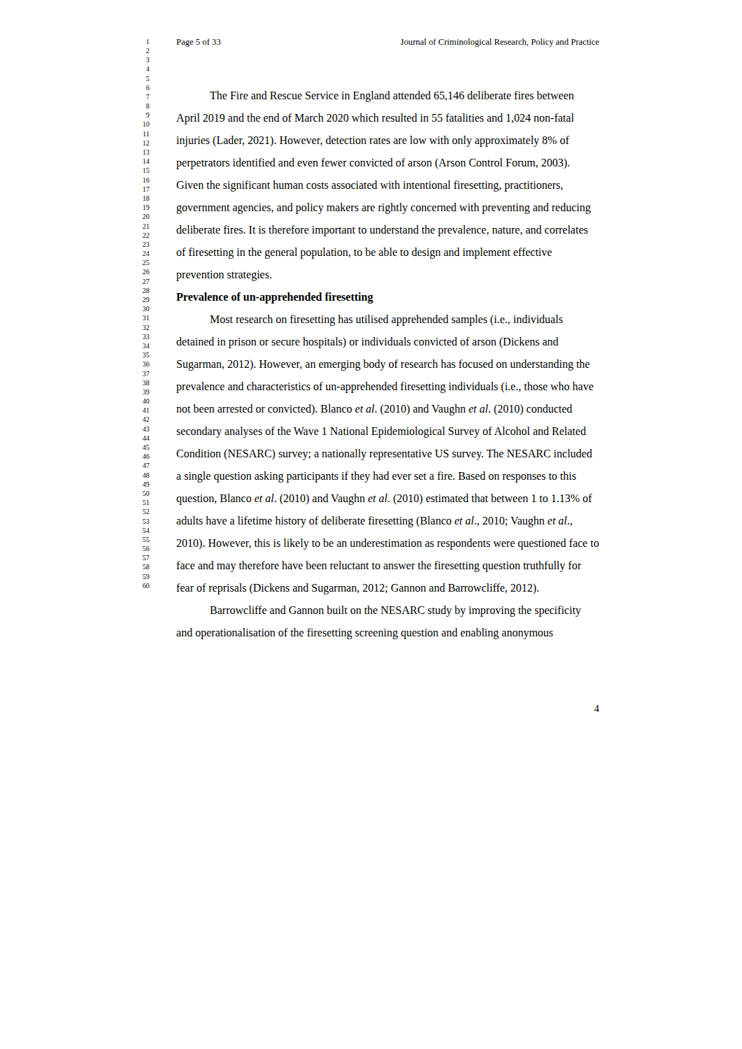12345 678910 1112131415 1617181920 2122232425 2627282930 3132333435 3637383940 4142434445 4647484950 5152535455 5657585960
Page 5 of 33
Journal of Criminological Research, Policy and Practice
The Fire and Rescue Service in England attended 65,146 deliberate fires between April 2019 and the end of March 2020 which resulted in 55 fatalities and 1,024 non-fatal injuries (Lader, 2021). However, detection rates are low with only approximately 8% of perpetrators identified and even fewer convicted of arson (Arson Control Forum, 2003). Given the significant human costs associated with intentional firesetting, practitioners, government agencies, and policy makers are rightly concerned with preventing and reducing deliberate fires. It is therefore important to understand the prevalence, nature, and correlates of firesetting in the general population, to be able to design and implement effective prevention strategies.
Prevalence of un-apprehended firesetting
Most research on firesetting has utilised apprehended samples (i.e., individuals detained in prison or secure hospitals) or individuals convicted of arson (Dickens and Sugarman, 2012). However, an emerging body of research has focused on understanding the prevalence and characteristics of un-apprehended firesetting individuals (i.e., those who have not been arrested or convicted). Blanco et al. (2010) and Vaughn et al. (2010) conducted secondary analyses of the Wave 1 National Epidemiological Survey of Alcohol and Related Condition (NESARC) survey; a nationally representative US survey. The NESARC included a single question asking participants if they had ever set a fire. Based on responses to this question, Blanco et al. (2010) and Vaughn et al. (2010) estimated that between 1 to 1.13% of adults have a lifetime history of deliberate firesetting (Blanco et al., 2010; Vaughn et al., 2010). However, this is likely to be an underestimation as respondents were questioned face to face and may therefore have been reluctant to answer the firesetting question truthfully for fear of reprisals (Dickens and Sugarman, 2012; Gannon and Barrowcliffe, 2012).
Barrowcliffe and Gannon built on the NESARC study by improving the specificity and operationalisation of the firesetting screening question and enabling anonymous
4